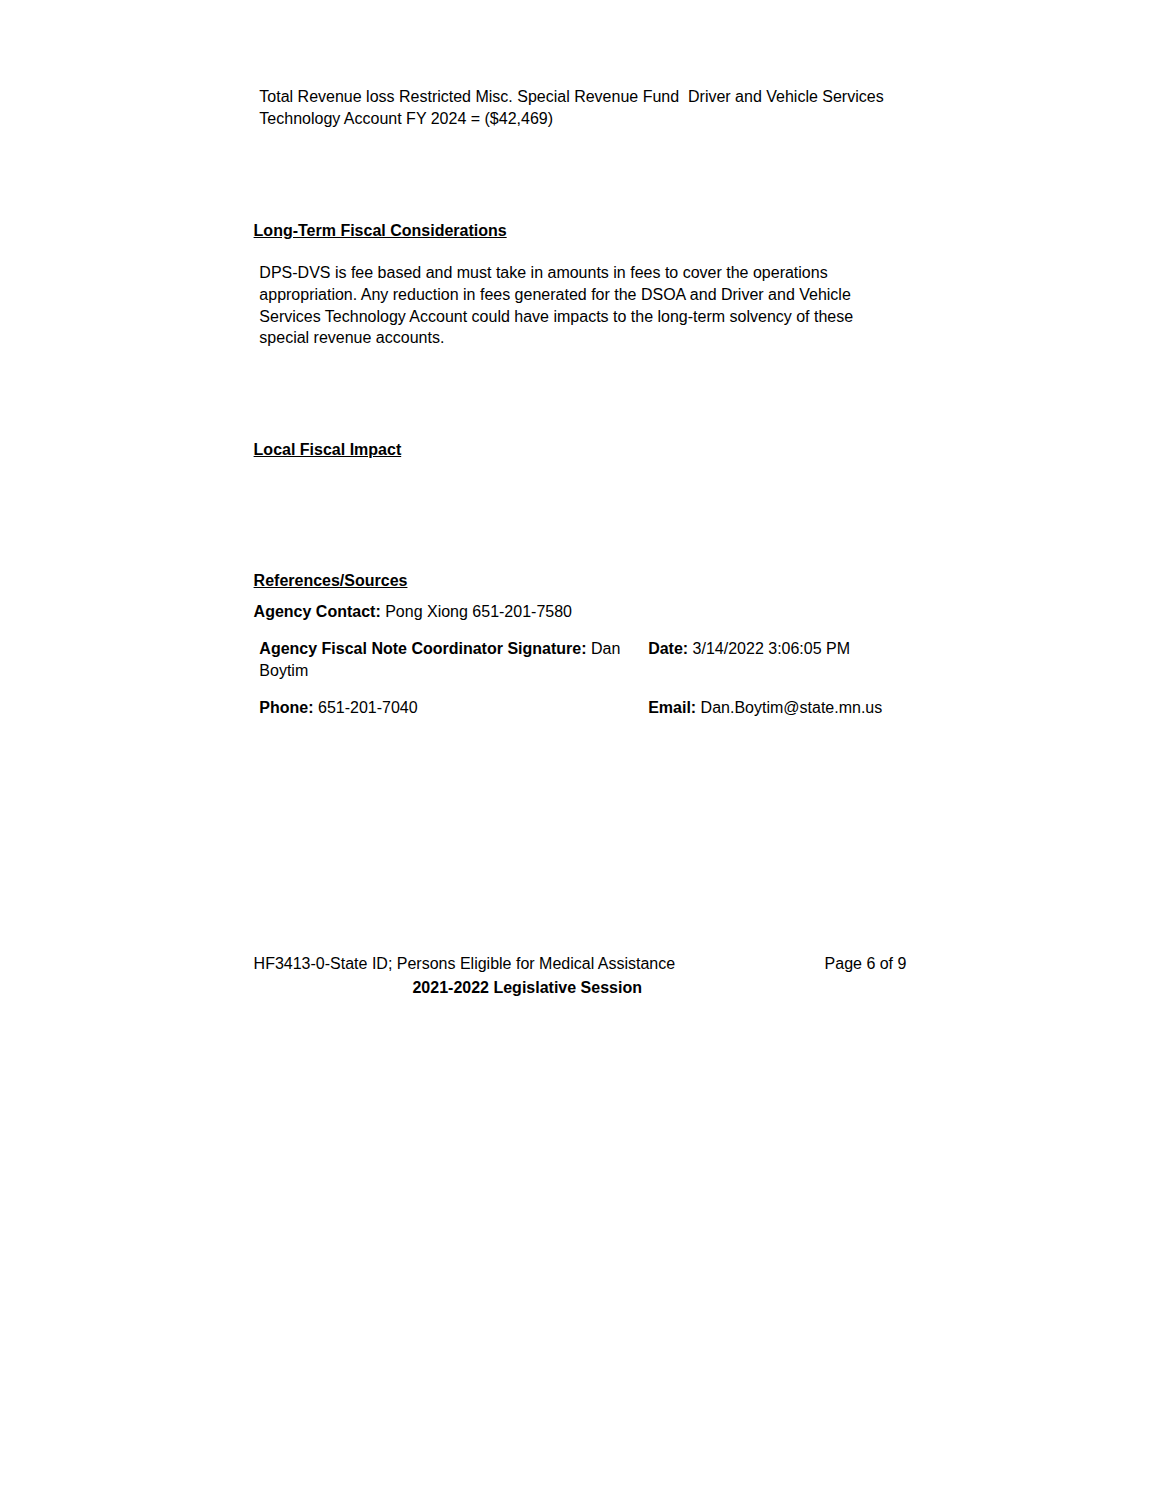Total Revenue loss Restricted Misc. Special Revenue Fund Driver and Vehicle Services Technology Account FY 2024 = ($42,469)
Long-Term Fiscal Considerations
DPS-DVS is fee based and must take in amounts in fees to cover the operations appropriation. Any reduction in fees generated for the DSOA and Driver and Vehicle Services Technology Account could have impacts to the long-term solvency of these special revenue accounts.
Local Fiscal Impact
References/Sources
Agency Contact: Pong Xiong 651-201-7580
Agency Fiscal Note Coordinator Signature: Dan Boytim
Date: 3/14/2022 3:06:05 PM
Phone: 651-201-7040
Email: Dan.Boytim@state.mn.us
HF3413-0-State ID; Persons Eligible for Medical Assistance
Page 6 of 9
2021-2022 Legislative Session